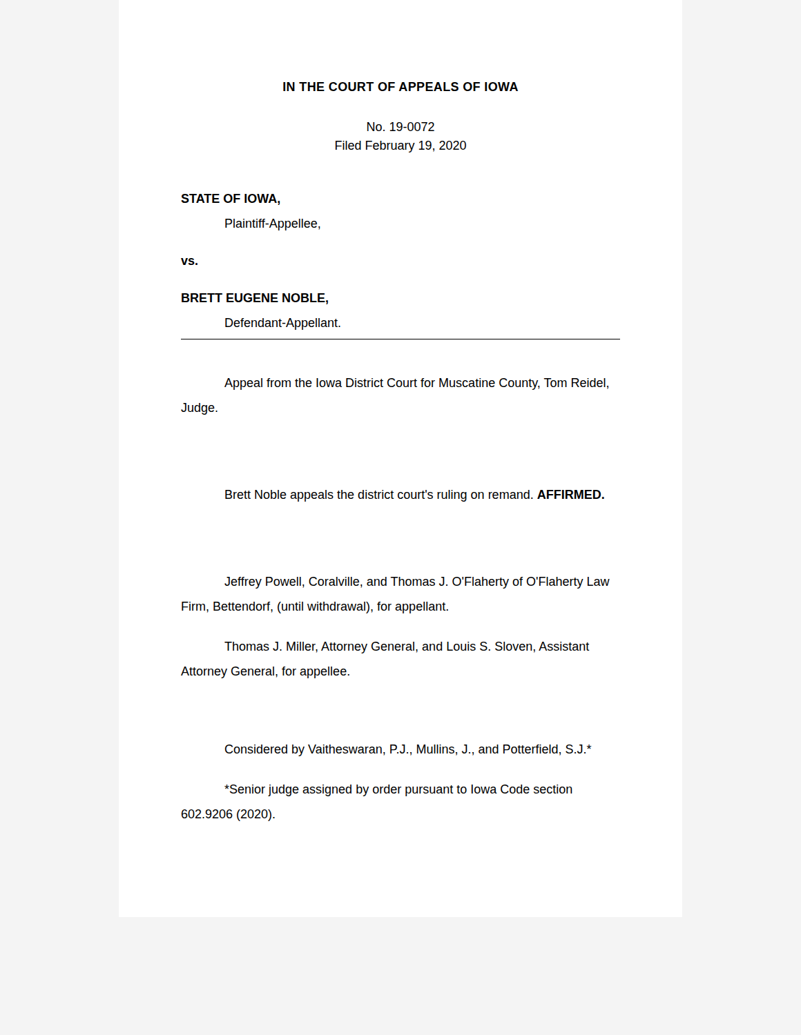IN THE COURT OF APPEALS OF IOWA
No. 19-0072
Filed February 19, 2020
State of Iowa, Plaintiff-Appellee,
vs.
Brett Eugene Noble, Defendant-Appellant.
Appeal from the Iowa District Court for Muscatine County, Tom Reidel, Judge.
Brett Noble appeals the district court's ruling on remand. AFFIRMED.
Jeffrey Powell, Coralville, and Thomas J. O'Flaherty of O'Flaherty Law Firm, Bettendorf, (until withdrawal), for appellant.
Thomas J. Miller, Attorney General, and Louis S. Sloven, Assistant Attorney General, for appellee.
Considered by Vaitheswaran, P.J., Mullins, J., and Potterfield, S.J.*
*Senior judge assigned by order pursuant to Iowa Code section 602.9206 (2020).